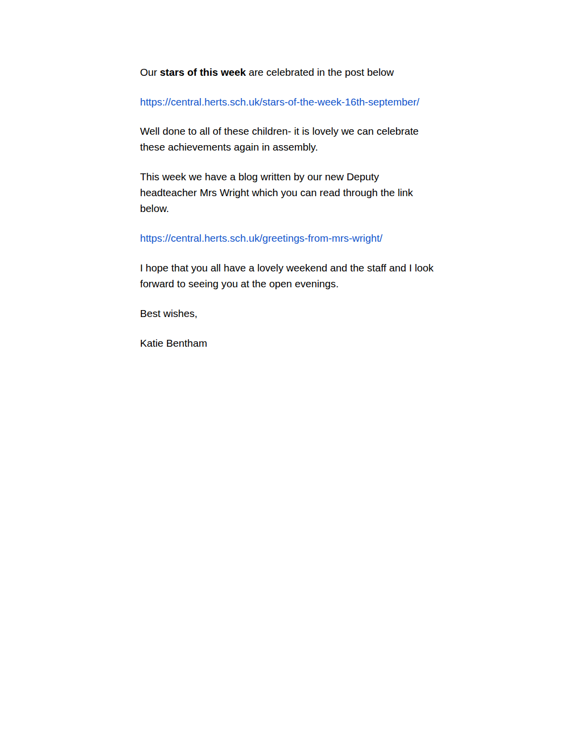Our stars of this week are celebrated in the post below
https://central.herts.sch.uk/stars-of-the-week-16th-september/
Well done to all of these children- it is lovely we can celebrate these achievements again in assembly.
This week we have a blog written by our new Deputy headteacher Mrs Wright which you can read through the link below.
https://central.herts.sch.uk/greetings-from-mrs-wright/
I hope that you all have a lovely weekend and the staff and I look forward to seeing you at the open evenings.
Best wishes,
Katie Bentham